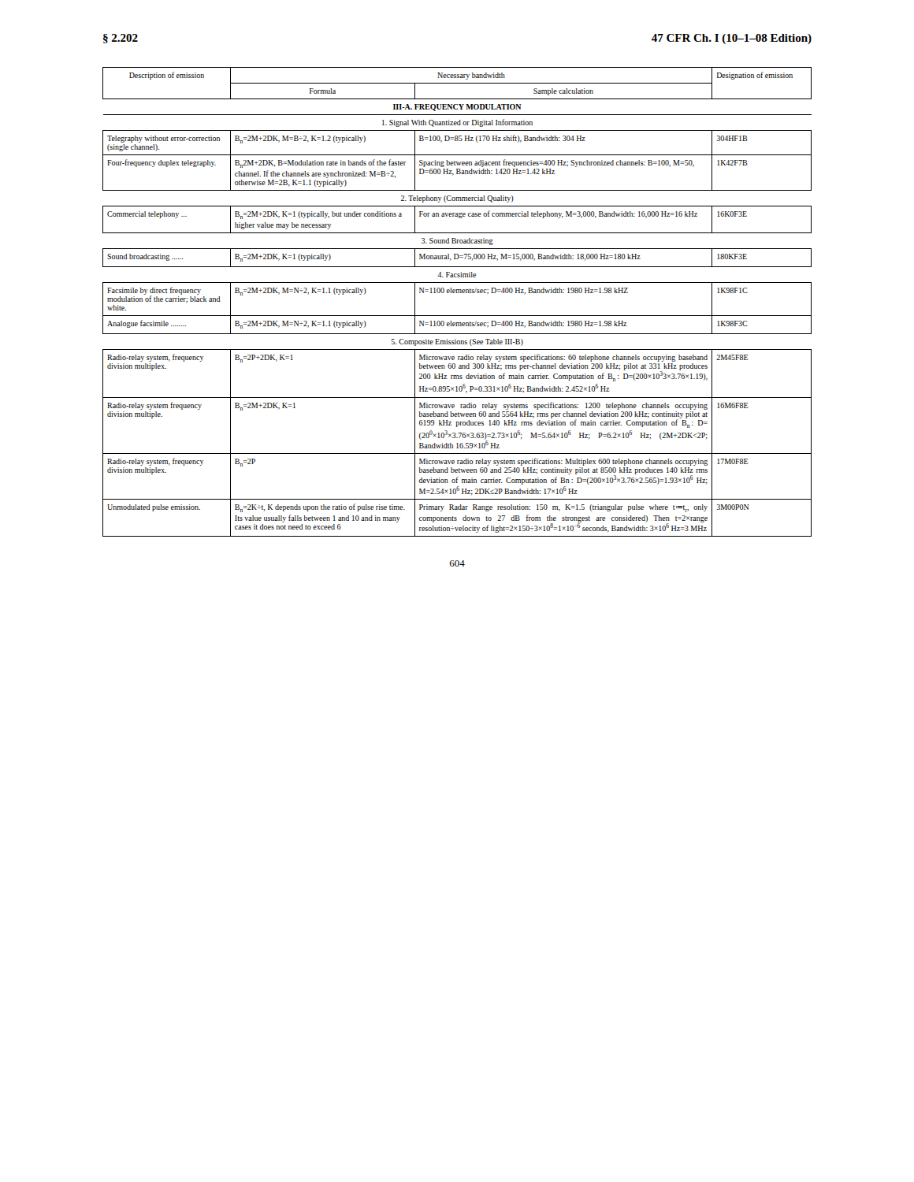§ 2.202 47 CFR Ch. I (10–1–08 Edition)
| Description of emission | Necessary bandwidth | Designation of emission |
| --- | --- | --- |
| Formula | Sample calculation |
| III-A. FREQUENCY MODULATION |
| 1. Signal With Quantized or Digital Information |
| Telegraphy without error-correction (single channel). | B n =2M+2DK, M=B÷2, K=1.2 (typically) | B=100, D=85 Hz (170 Hz shift), Bandwidth: 304 Hz | 304HF1B |
| Four-frequency duplex telegraphy. | B n 2M+2DK, B=Modulation rate in bands of the faster channel. If the channels are synchronized: M=B÷2, otherwise M=2B, K=1.1 (typically) | Spacing between adjacent frequencies=400 Hz; Synchronized channels: B=100, M=50, D=600 Hz, Bandwidth: 1420 Hz=1.42 kHz | 1K42F7B |
| 2. Telephony (Commercial Quality) |
| Commercial telephony ... | B n =2M+2DK, K=1 (typically, but under conditions a higher value may be necessary | For an average case of commercial telephony, M=3,000, Bandwidth: 16,000 Hz=16 kHz | 16K0F3E |
| 3. Sound Broadcasting |
| Sound broadcasting ...... | B n =2M+2DK, K=1 (typically) | Monaural, D=75,000 Hz, M=15,000, Bandwidth: 18,000 Hz=180 kHz | 180KF3E |
| 4. Facsimile |
| Facsimile by direct frequency modulation of the carrier; black and white. | B n =2M+2DK, M=N÷2, K=1.1 (typically) | N=1100 elements/sec; D=400 Hz, Bandwidth: 1980 Hz=1.98 kHZ | 1K98F1C |
| Analogue facsimile ........ | B n =2M+2DK, M=N÷2, K=1.1 (typically) | N=1100 elements/sec; D=400 Hz, Bandwidth: 1980 Hz=1.98 kHz | 1K98F3C |
| 5. Composite Emissions (See Table III-B) |
| Radio-relay system, frequency division multiplex. | B n =2P+2DK, K=1 | Microwave radio relay system specifications: 60 telephone channels occupying baseband between 60 and 300 kHz; rms per-channel deviation 200 kHz; pilot at 331 kHz produces 200 kHz rms deviation of main carrier. Computation of B n : D=(200×10 3 3×3.76×1.19), Hz=0.895×10 6 , P=0.331×10 6 Hz; Bandwidth: 2.452×10 6 Hz | 2M45F8E |
| Radio-relay system frequency division multiple. | B n =2M+2DK, K=1 | Microwave radio relay systems specifications: 1200 telephone channels occupying baseband between 60 and 5564 kHz; rms per channel deviation 200 kHz; continuity pilot at 6199 kHz produces 140 kHz rms deviation of main carrier. Computation of B n : D=(20 0 ×10 3 ×3.76×3.63)=2.73×10 6 ; M=5.64×10 6 Hz; P=6.2×10 6 Hz; (2M+2DK<2P; Bandwidth 16.59×10 6 Hz | 16M6F8E |
| Radio-relay system, frequency division multiplex. | B n =2P | Microwave radio relay system specifications: Multiplex 600 telephone channels occupying baseband between 60 and 2540 kHz; continuity pilot at 8500 kHz produces 140 kHz rms deviation of main carrier. Computation of Bn : D=(200×10 3 ×3.76×2.565)=1.93×10 6 Hz; M=2.54×10 6 Hz; 2DK≤2P Bandwidth: 17×10 6 Hz | 17M0F8E |
| Unmodulated pulse emission. | B n =2K÷t, K depends upon the ratio of pulse rise time. Its value usually falls between 1 and 10 and in many cases it does not need to exceed 6 | Primary Radar Range resolution: 150 m, K=1.5 (triangular pulse where t≔t r , only components down to 27 dB from the strongest are considered) Then t=2×range resolution÷velocity of light=2×150÷3×10 8 =1×10 −6 seconds, Bandwidth: 3×10 6 Hz=3 MHz | 3M00P0N |
604